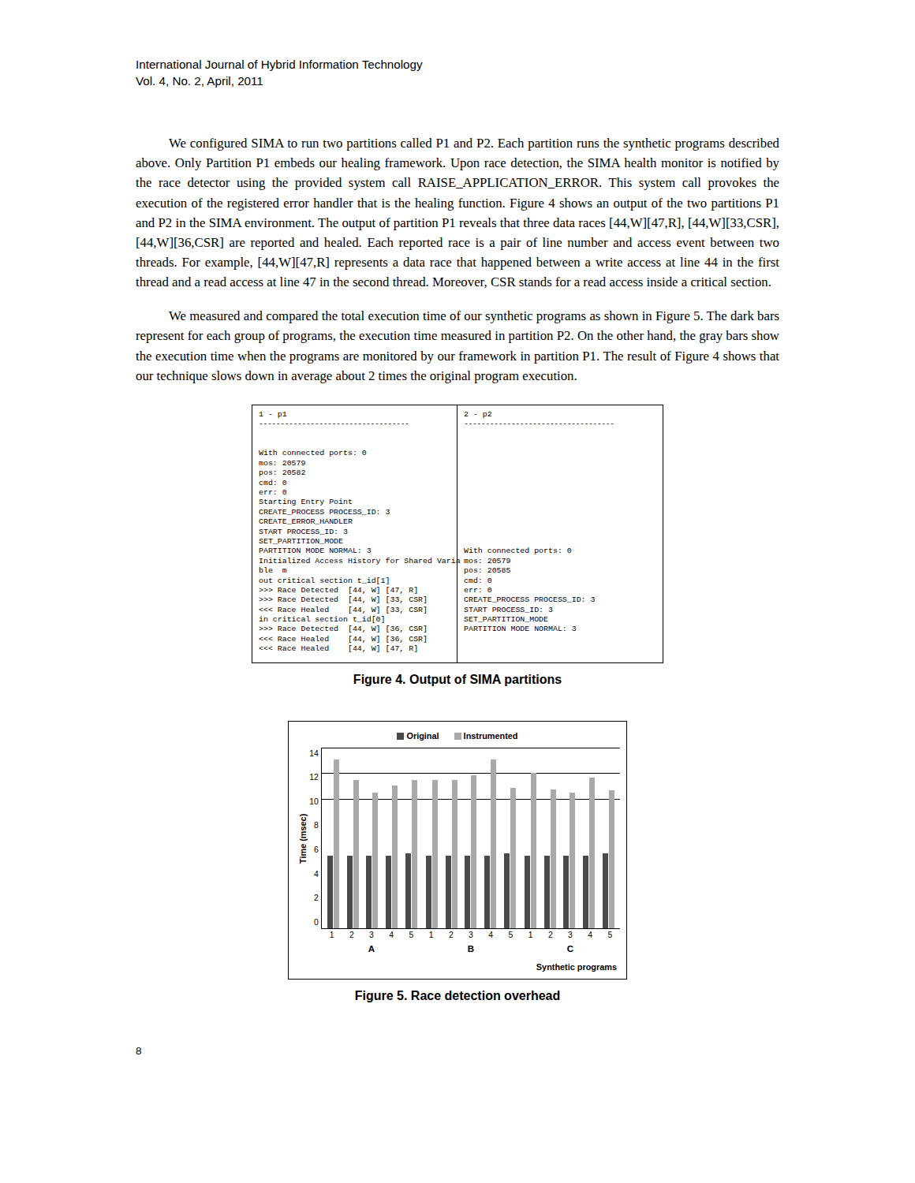International Journal of Hybrid Information Technology Vol. 4, No. 2, April, 2011
We configured SIMA to run two partitions called P1 and P2. Each partition runs the synthetic programs described above. Only Partition P1 embeds our healing framework. Upon race detection, the SIMA health monitor is notified by the race detector using the provided system call RAISE_APPLICATION_ERROR. This system call provokes the execution of the registered error handler that is the healing function. Figure 4 shows an output of the two partitions P1 and P2 in the SIMA environment. The output of partition P1 reveals that three data races [44,W][47,R], [44,W][33,CSR], [44,W][36,CSR] are reported and healed. Each reported race is a pair of line number and access event between two threads. For example, [44,W][47,R] represents a data race that happened between a write access at line 44 in the first thread and a read access at line 47 in the second thread. Moreover, CSR stands for a read access inside a critical section.
We measured and compared the total execution time of our synthetic programs as shown in Figure 5. The dark bars represent for each group of programs, the execution time measured in partition P2. On the other hand, the gray bars show the execution time when the programs are monitored by our framework in partition P1. The result of Figure 4 shows that our technique slows down in average about 2 times the original program execution.
1 - p1 ----------------------------------- With connected ports: 0 mos: 20579 pos: 20582 cmd: 0 err: 0 Starting Entry Point CREATE_PROCESS PROCESS_ID: 3 CREATE_ERROR_HANDLER START PROCESS_ID: 3 SET_PARTITION_MODE PARTITION MODE NORMAL: 3 Initialized Access History for Shared Varia ble m out critical section t_id[1] >>> Race Detected [44, W] [47, R] >>> Race Detected [44, W] [33, CSR] <<< Race Healed [44, W] [33, CSR] in critical section t_id[0] >>> Race Detected [44, W] [36, CSR] <<< Race Healed [44, W] [36, CSR] <<< Race Healed [44, W] [47, R]
2 - p2 ----------------------------------- With connected ports: 0 mos: 20579 pos: 20585 cmd: 0 err: 0 CREATE_PROCESS PROCESS_ID: 3 START PROCESS_ID: 3 SET_PARTITION_MODE PARTITION MODE NORMAL: 3
Figure 4. Output of SIMA partitions
Original Instrumented
Time (msec)
14
12
10
8
6
4
2
0
12345
12345
12345
A
B
C
Synthetic programs
Figure 5. Race detection overhead
8